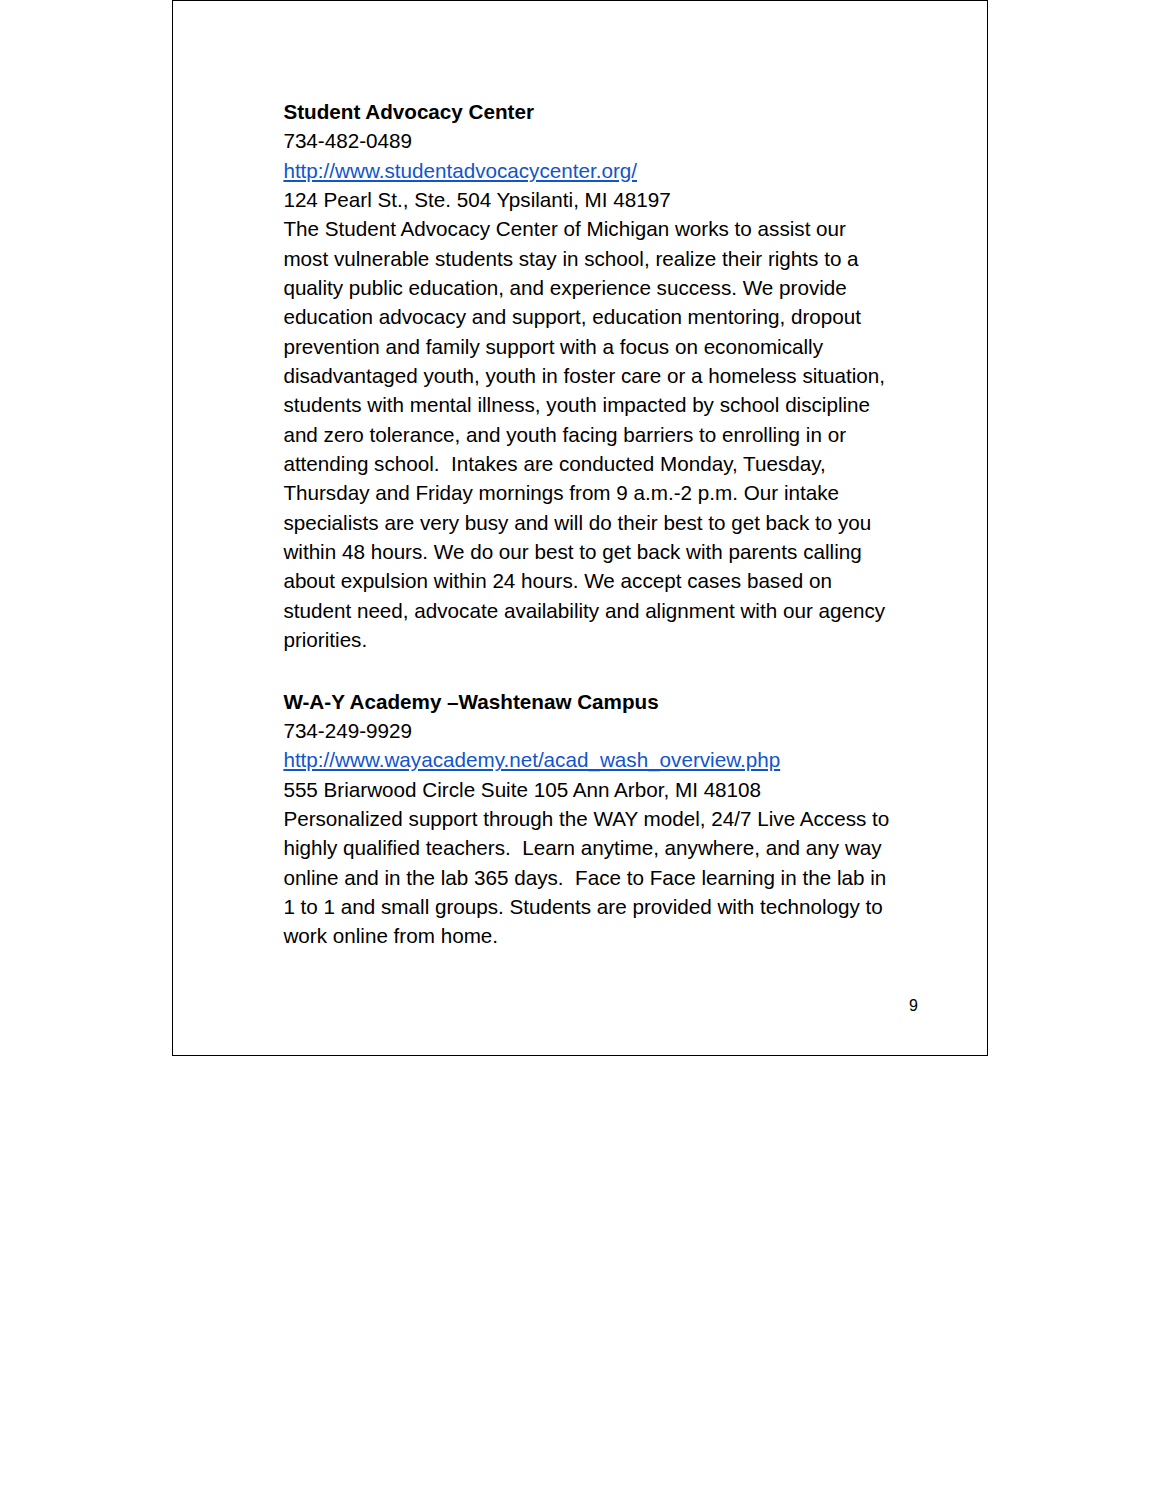Student Advocacy Center
734-482-0489
http://www.studentadvocacycenter.org/
124 Pearl St., Ste. 504 Ypsilanti, MI 48197
The Student Advocacy Center of Michigan works to assist our most vulnerable students stay in school, realize their rights to a quality public education, and experience success. We provide education advocacy and support, education mentoring, dropout prevention and family support with a focus on economically disadvantaged youth, youth in foster care or a homeless situation, students with mental illness, youth impacted by school discipline and zero tolerance, and youth facing barriers to enrolling in or attending school. Intakes are conducted Monday, Tuesday, Thursday and Friday mornings from 9 a.m.-2 p.m. Our intake specialists are very busy and will do their best to get back to you within 48 hours. We do our best to get back with parents calling about expulsion within 24 hours. We accept cases based on student need, advocate availability and alignment with our agency priorities.
W-A-Y Academy –Washtenaw Campus
734-249-9929
http://www.wayacademy.net/acad_wash_overview.php
555 Briarwood Circle Suite 105 Ann Arbor, MI 48108
Personalized support through the WAY model, 24/7 Live Access to highly qualified teachers. Learn anytime, anywhere, and any way online and in the lab 365 days. Face to Face learning in the lab in 1 to 1 and small groups. Students are provided with technology to work online from home.
9